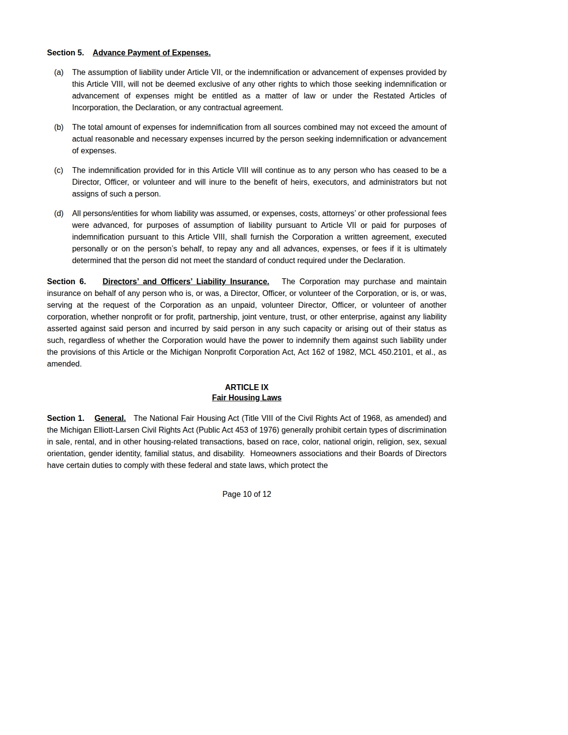Section 5. Advance Payment of Expenses.
(a) The assumption of liability under Article VII, or the indemnification or advancement of expenses provided by this Article VIII, will not be deemed exclusive of any other rights to which those seeking indemnification or advancement of expenses might be entitled as a matter of law or under the Restated Articles of Incorporation, the Declaration, or any contractual agreement.
(b) The total amount of expenses for indemnification from all sources combined may not exceed the amount of actual reasonable and necessary expenses incurred by the person seeking indemnification or advancement of expenses.
(c) The indemnification provided for in this Article VIII will continue as to any person who has ceased to be a Director, Officer, or volunteer and will inure to the benefit of heirs, executors, and administrators but not assigns of such a person.
(d) All persons/entities for whom liability was assumed, or expenses, costs, attorneys’ or other professional fees were advanced, for purposes of assumption of liability pursuant to Article VII or paid for purposes of indemnification pursuant to this Article VIII, shall furnish the Corporation a written agreement, executed personally or on the person’s behalf, to repay any and all advances, expenses, or fees if it is ultimately determined that the person did not meet the standard of conduct required under the Declaration.
Section 6. Directors’ and Officers’ Liability Insurance. The Corporation may purchase and maintain insurance on behalf of any person who is, or was, a Director, Officer, or volunteer of the Corporation, or is, or was, serving at the request of the Corporation as an unpaid, volunteer Director, Officer, or volunteer of another corporation, whether nonprofit or for profit, partnership, joint venture, trust, or other enterprise, against any liability asserted against said person and incurred by said person in any such capacity or arising out of their status as such, regardless of whether the Corporation would have the power to indemnify them against such liability under the provisions of this Article or the Michigan Nonprofit Corporation Act, Act 162 of 1982, MCL 450.2101, et al., as amended.
ARTICLE IX Fair Housing Laws
Section 1. General. The National Fair Housing Act (Title VIII of the Civil Rights Act of 1968, as amended) and the Michigan Elliott-Larsen Civil Rights Act (Public Act 453 of 1976) generally prohibit certain types of discrimination in sale, rental, and in other housing-related transactions, based on race, color, national origin, religion, sex, sexual orientation, gender identity, familial status, and disability. Homeowners associations and their Boards of Directors have certain duties to comply with these federal and state laws, which protect the
Page 10 of 12